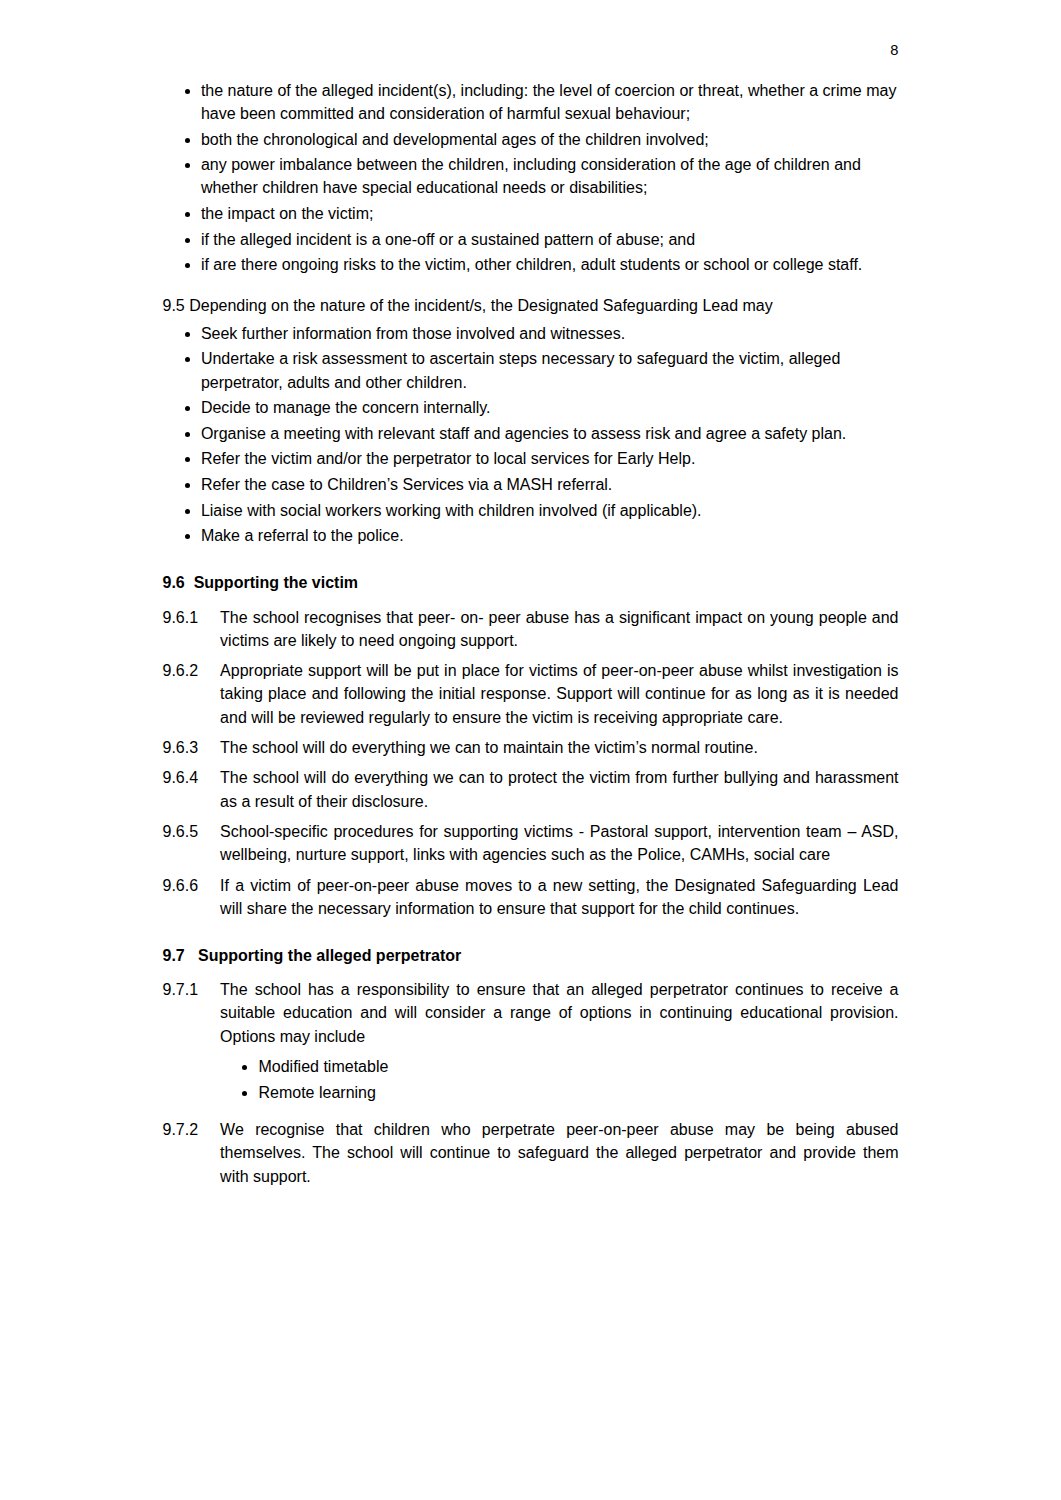8
the nature of the alleged incident(s), including: the level of coercion or threat, whether a crime may have been committed and consideration of harmful sexual behaviour;
both the chronological and developmental ages of the children involved;
any power imbalance between the children, including consideration of the age of children and whether children have special educational needs or disabilities;
the impact on the victim;
if the alleged incident is a one-off or a sustained pattern of abuse; and
if are there ongoing risks to the victim, other children, adult students or school or college staff.
9.5 Depending on the nature of the incident/s, the Designated Safeguarding Lead may
Seek further information from those involved and witnesses.
Undertake a risk assessment to ascertain steps necessary to safeguard the victim, alleged perpetrator, adults and other children.
Decide to manage the concern internally.
Organise a meeting with relevant staff and agencies to assess risk and agree a safety plan.
Refer the victim and/or the perpetrator to local services for Early Help.
Refer the case to Children’s Services via a MASH referral.
Liaise with social workers working with children involved (if applicable).
Make a referral to the police.
9.6 Supporting the victim
9.6.1
The school recognises that peer- on- peer abuse has a significant impact on young people and victims are likely to need ongoing support.
9.6.2
Appropriate support will be put in place for victims of peer-on-peer abuse whilst investigation is taking place and following the initial response. Support will continue for as long as it is needed and will be reviewed regularly to ensure the victim is receiving appropriate care.
9.6.3
The school will do everything we can to maintain the victim’s normal routine.
9.6.4
The school will do everything we can to protect the victim from further bullying and harassment as a result of their disclosure.
9.6.5
School-specific procedures for supporting victims - Pastoral support, intervention team – ASD, wellbeing, nurture support, links with agencies such as the Police, CAMHs, social care
9.6.6
If a victim of peer-on-peer abuse moves to a new setting, the Designated Safeguarding Lead will share the necessary information to ensure that support for the child continues.
9.7 Supporting the alleged perpetrator
9.7.1
The school has a responsibility to ensure that an alleged perpetrator continues to receive a suitable education and will consider a range of options in continuing educational provision. Options may include
Modified timetable
Remote learning
9.7.2
We recognise that children who perpetrate peer-on-peer abuse may be being abused themselves. The school will continue to safeguard the alleged perpetrator and provide them with support.